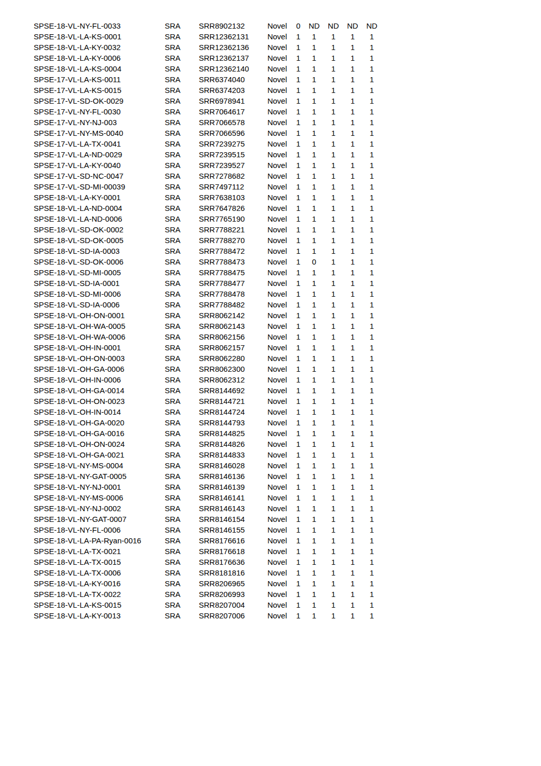| SPSE-18-VL-NY-FL-0033 | SRA | SRR8902132 | Novel | 0 | ND | ND | ND | ND |
| SPSE-18-VL-LA-KS-0001 | SRA | SRR12362131 | Novel | 1 | 1 | 1 | 1 | 1 |
| SPSE-18-VL-LA-KY-0032 | SRA | SRR12362136 | Novel | 1 | 1 | 1 | 1 | 1 |
| SPSE-18-VL-LA-KY-0006 | SRA | SRR12362137 | Novel | 1 | 1 | 1 | 1 | 1 |
| SPSE-18-VL-LA-KS-0004 | SRA | SRR12362140 | Novel | 1 | 1 | 1 | 1 | 1 |
| SPSE-17-VL-LA-KS-0011 | SRA | SRR6374040 | Novel | 1 | 1 | 1 | 1 | 1 |
| SPSE-17-VL-LA-KS-0015 | SRA | SRR6374203 | Novel | 1 | 1 | 1 | 1 | 1 |
| SPSE-17-VL-SD-OK-0029 | SRA | SRR6978941 | Novel | 1 | 1 | 1 | 1 | 1 |
| SPSE-17-VL-NY-FL-0030 | SRA | SRR7064617 | Novel | 1 | 1 | 1 | 1 | 1 |
| SPSE-17-VL-NY-NJ-003 | SRA | SRR7066578 | Novel | 1 | 1 | 1 | 1 | 1 |
| SPSE-17-VL-NY-MS-0040 | SRA | SRR7066596 | Novel | 1 | 1 | 1 | 1 | 1 |
| SPSE-17-VL-LA-TX-0041 | SRA | SRR7239275 | Novel | 1 | 1 | 1 | 1 | 1 |
| SPSE-17-VL-LA-ND-0029 | SRA | SRR7239515 | Novel | 1 | 1 | 1 | 1 | 1 |
| SPSE-17-VL-LA-KY-0040 | SRA | SRR7239527 | Novel | 1 | 1 | 1 | 1 | 1 |
| SPSE-17-VL-SD-NC-0047 | SRA | SRR7278682 | Novel | 1 | 1 | 1 | 1 | 1 |
| SPSE-17-VL-SD-MI-00039 | SRA | SRR7497112 | Novel | 1 | 1 | 1 | 1 | 1 |
| SPSE-18-VL-LA-KY-0001 | SRA | SRR7638103 | Novel | 1 | 1 | 1 | 1 | 1 |
| SPSE-18-VL-LA-ND-0004 | SRA | SRR7647826 | Novel | 1 | 1 | 1 | 1 | 1 |
| SPSE-18-VL-LA-ND-0006 | SRA | SRR7765190 | Novel | 1 | 1 | 1 | 1 | 1 |
| SPSE-18-VL-SD-OK-0002 | SRA | SRR7788221 | Novel | 1 | 1 | 1 | 1 | 1 |
| SPSE-18-VL-SD-OK-0005 | SRA | SRR7788270 | Novel | 1 | 1 | 1 | 1 | 1 |
| SPSE-18-VL-SD-IA-0003 | SRA | SRR7788472 | Novel | 1 | 1 | 1 | 1 | 1 |
| SPSE-18-VL-SD-OK-0006 | SRA | SRR7788473 | Novel | 1 | 0 | 1 | 1 | 1 |
| SPSE-18-VL-SD-MI-0005 | SRA | SRR7788475 | Novel | 1 | 1 | 1 | 1 | 1 |
| SPSE-18-VL-SD-IA-0001 | SRA | SRR7788477 | Novel | 1 | 1 | 1 | 1 | 1 |
| SPSE-18-VL-SD-MI-0006 | SRA | SRR7788478 | Novel | 1 | 1 | 1 | 1 | 1 |
| SPSE-18-VL-SD-IA-0006 | SRA | SRR7788482 | Novel | 1 | 1 | 1 | 1 | 1 |
| SPSE-18-VL-OH-ON-0001 | SRA | SRR8062142 | Novel | 1 | 1 | 1 | 1 | 1 |
| SPSE-18-VL-OH-WA-0005 | SRA | SRR8062143 | Novel | 1 | 1 | 1 | 1 | 1 |
| SPSE-18-VL-OH-WA-0006 | SRA | SRR8062156 | Novel | 1 | 1 | 1 | 1 | 1 |
| SPSE-18-VL-OH-IN-0001 | SRA | SRR8062157 | Novel | 1 | 1 | 1 | 1 | 1 |
| SPSE-18-VL-OH-ON-0003 | SRA | SRR8062280 | Novel | 1 | 1 | 1 | 1 | 1 |
| SPSE-18-VL-OH-GA-0006 | SRA | SRR8062300 | Novel | 1 | 1 | 1 | 1 | 1 |
| SPSE-18-VL-OH-IN-0006 | SRA | SRR8062312 | Novel | 1 | 1 | 1 | 1 | 1 |
| SPSE-18-VL-OH-GA-0014 | SRA | SRR8144692 | Novel | 1 | 1 | 1 | 1 | 1 |
| SPSE-18-VL-OH-ON-0023 | SRA | SRR8144721 | Novel | 1 | 1 | 1 | 1 | 1 |
| SPSE-18-VL-OH-IN-0014 | SRA | SRR8144724 | Novel | 1 | 1 | 1 | 1 | 1 |
| SPSE-18-VL-OH-GA-0020 | SRA | SRR8144793 | Novel | 1 | 1 | 1 | 1 | 1 |
| SPSE-18-VL-OH-GA-0016 | SRA | SRR8144825 | Novel | 1 | 1 | 1 | 1 | 1 |
| SPSE-18-VL-OH-ON-0024 | SRA | SRR8144826 | Novel | 1 | 1 | 1 | 1 | 1 |
| SPSE-18-VL-OH-GA-0021 | SRA | SRR8144833 | Novel | 1 | 1 | 1 | 1 | 1 |
| SPSE-18-VL-NY-MS-0004 | SRA | SRR8146028 | Novel | 1 | 1 | 1 | 1 | 1 |
| SPSE-18-VL-NY-GAT-0005 | SRA | SRR8146136 | Novel | 1 | 1 | 1 | 1 | 1 |
| SPSE-18-VL-NY-NJ-0001 | SRA | SRR8146139 | Novel | 1 | 1 | 1 | 1 | 1 |
| SPSE-18-VL-NY-MS-0006 | SRA | SRR8146141 | Novel | 1 | 1 | 1 | 1 | 1 |
| SPSE-18-VL-NY-NJ-0002 | SRA | SRR8146143 | Novel | 1 | 1 | 1 | 1 | 1 |
| SPSE-18-VL-NY-GAT-0007 | SRA | SRR8146154 | Novel | 1 | 1 | 1 | 1 | 1 |
| SPSE-18-VL-NY-FL-0006 | SRA | SRR8146155 | Novel | 1 | 1 | 1 | 1 | 1 |
| SPSE-18-VL-LA-PA-Ryan-0016 | SRA | SRR8176616 | Novel | 1 | 1 | 1 | 1 | 1 |
| SPSE-18-VL-LA-TX-0021 | SRA | SRR8176618 | Novel | 1 | 1 | 1 | 1 | 1 |
| SPSE-18-VL-LA-TX-0015 | SRA | SRR8176636 | Novel | 1 | 1 | 1 | 1 | 1 |
| SPSE-18-VL-LA-TX-0006 | SRA | SRR8181816 | Novel | 1 | 1 | 1 | 1 | 1 |
| SPSE-18-VL-LA-KY-0016 | SRA | SRR8206965 | Novel | 1 | 1 | 1 | 1 | 1 |
| SPSE-18-VL-LA-TX-0022 | SRA | SRR8206993 | Novel | 1 | 1 | 1 | 1 | 1 |
| SPSE-18-VL-LA-KS-0015 | SRA | SRR8207004 | Novel | 1 | 1 | 1 | 1 | 1 |
| SPSE-18-VL-LA-KY-0013 | SRA | SRR8207006 | Novel | 1 | 1 | 1 | 1 | 1 |